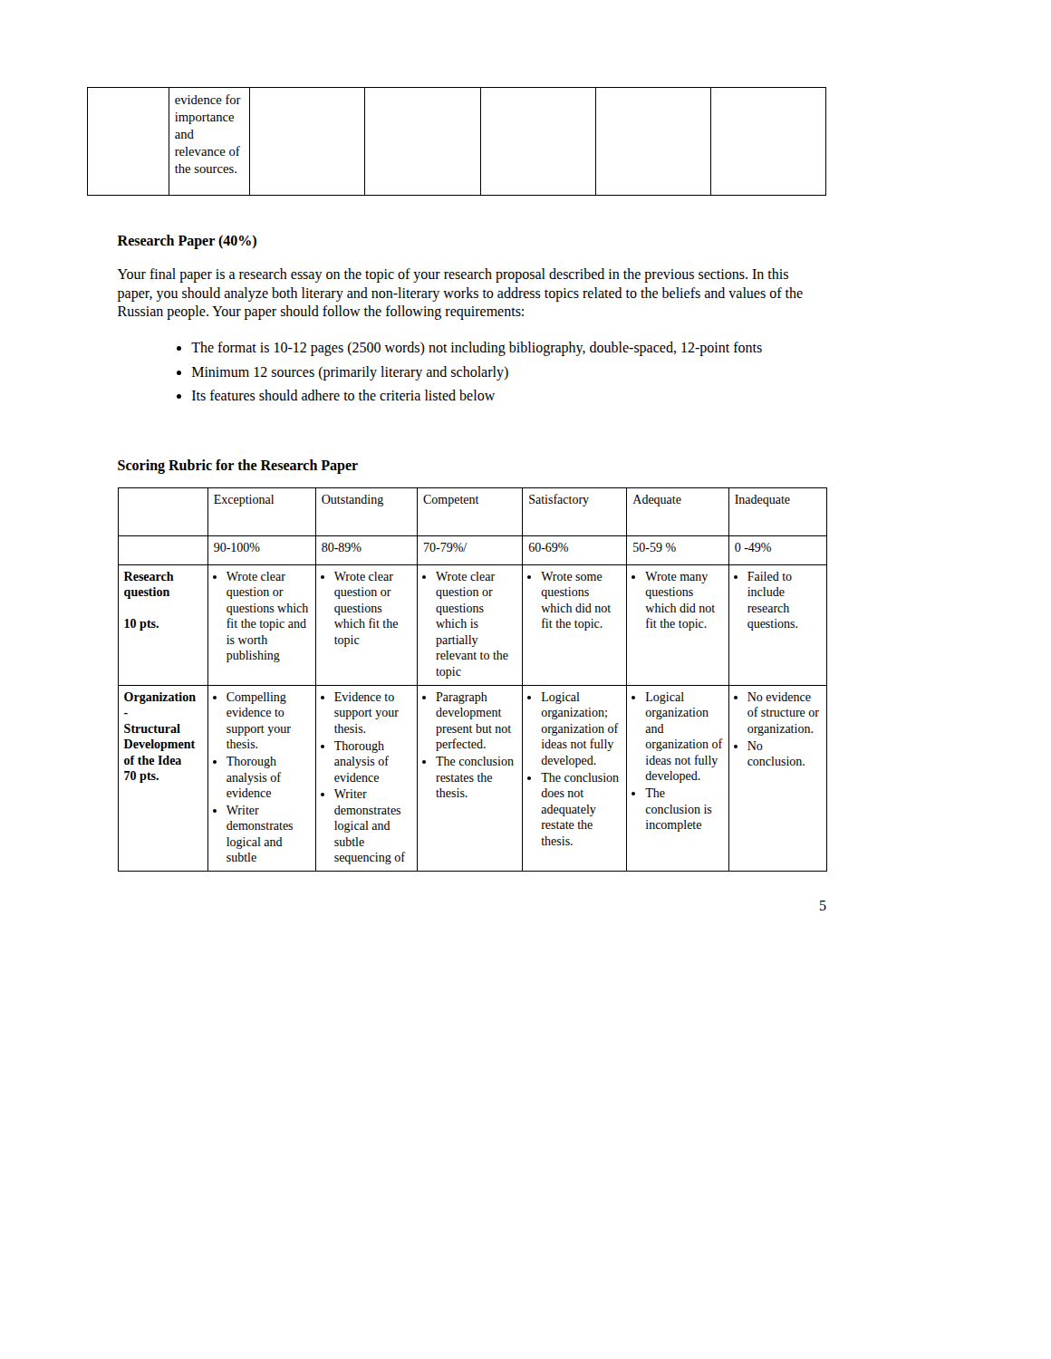| | evidence for importance and relevance of the sources. | | | | | |
Research Paper (40%)
Your final paper is a research essay on the topic of your research proposal described in the previous sections. In this paper, you should analyze both literary and non-literary works to address topics related to the beliefs and values of the Russian people. Your paper should follow the following requirements:
The format is 10-12 pages (2500 words) not including bibliography, double-spaced, 12-point fonts
Minimum 12 sources (primarily literary and scholarly)
Its features should adhere to the criteria listed below
Scoring Rubric for the Research Paper
| | Exceptional | Outstanding | Competent | Satisfactory | Adequate | Inadequate |
| | 90-100% | 80-89% | 70-79%/ | 60-69% | 50-59 % | 0 -49% |
| Research question 10 pts. | Wrote clear question or questions which fit the topic and is worth publishing | Wrote clear question or questions which fit the topic | Wrote clear question or questions which is partially relevant to the topic | Wrote some questions which did not fit the topic. | Wrote many questions which did not fit the topic. | Failed to include research questions. |
| Organization - Structural Development of the Idea 70 pts. | Compelling evidence to support your thesis. Thorough analysis of evidence Writer demonstrates logical and subtle | Evidence to support your thesis. Thorough analysis of evidence Writer demonstrates logical and subtle sequencing of | Paragraph development present but not perfected. The conclusion restates the thesis. | Logical organization; organization of ideas not fully developed. The conclusion does not adequately restate the thesis. | Logical organization and organization of ideas not fully developed. The conclusion is incomplete | No evidence of structure or organization. No conclusion. |
5